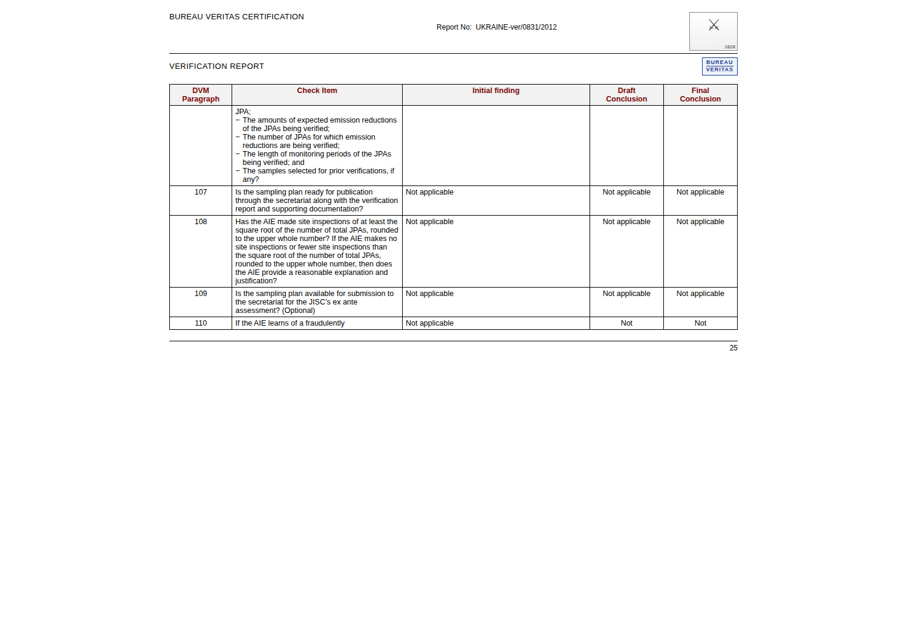BUREAU VERITAS CERTIFICATION
Report No: UKRAINE-ver/0831/2012
⚔
1828
VERIFICATION REPORT
BUREAU VERITAS
| DVM Paragraph | Check Item | Initial finding | Draft Conclusion | Final Conclusion |
| --- | --- | --- | --- | --- |
| | JPA; The amounts of expected emission reductions of the JPAs being verified; The number of JPAs for which emission reductions are being verified; The length of monitoring periods of the JPAs being verified; and The samples selected for prior verifications, if any? | | | |
| 107 | Is the sampling plan ready for publication through the secretariat along with the verification report and supporting documentation? | Not applicable | Not applicable | Not applicable |
| 108 | Has the AIE made site inspections of at least the square root of the number of total JPAs, rounded to the upper whole number? If the AIE makes no site inspections or fewer site inspections than the square root of the number of total JPAs, rounded to the upper whole number, then does the AIE provide a reasonable explanation and justification? | Not applicable | Not applicable | Not applicable |
| 109 | Is the sampling plan available for submission to the secretariat for the JISC’s ex ante assessment? (Optional) | Not applicable | Not applicable | Not applicable |
| 110 | If the AIE learns of a fraudulently | Not applicable | Not | Not |
25